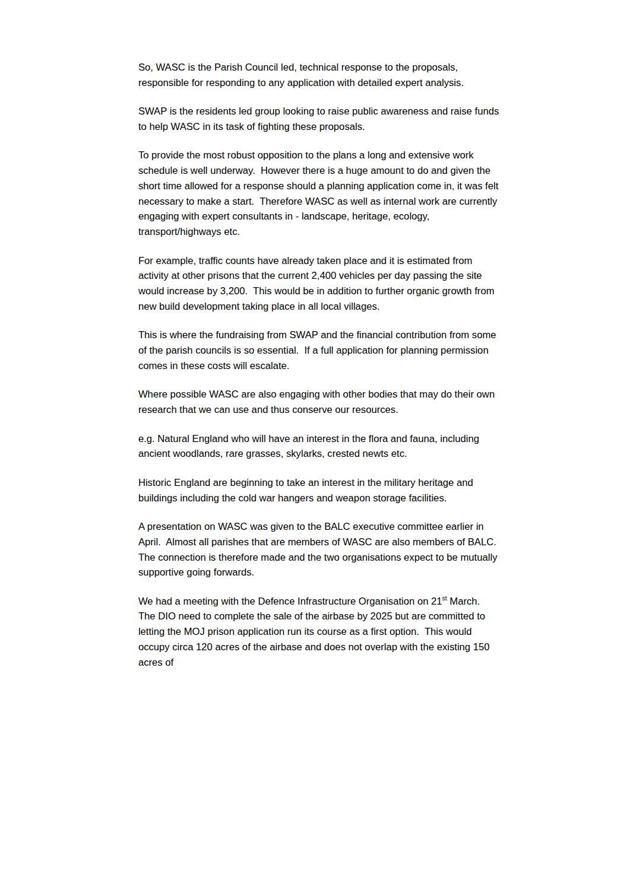So, WASC is the Parish Council led, technical response to the proposals, responsible for responding to any application with detailed expert analysis.
SWAP is the residents led group looking to raise public awareness and raise funds to help WASC in its task of fighting these proposals.
To provide the most robust opposition to the plans a long and extensive work schedule is well underway. However there is a huge amount to do and given the short time allowed for a response should a planning application come in, it was felt necessary to make a start. Therefore WASC as well as internal work are currently engaging with expert consultants in - landscape, heritage, ecology, transport/highways etc.
For example, traffic counts have already taken place and it is estimated from activity at other prisons that the current 2,400 vehicles per day passing the site would increase by 3,200. This would be in addition to further organic growth from new build development taking place in all local villages.
This is where the fundraising from SWAP and the financial contribution from some of the parish councils is so essential. If a full application for planning permission comes in these costs will escalate.
Where possible WASC are also engaging with other bodies that may do their own research that we can use and thus conserve our resources.
e.g. Natural England who will have an interest in the flora and fauna, including ancient woodlands, rare grasses, skylarks, crested newts etc.
Historic England are beginning to take an interest in the military heritage and buildings including the cold war hangers and weapon storage facilities.
A presentation on WASC was given to the BALC executive committee earlier in April. Almost all parishes that are members of WASC are also members of BALC. The connection is therefore made and the two organisations expect to be mutually supportive going forwards.
We had a meeting with the Defence Infrastructure Organisation on 21st March. The DIO need to complete the sale of the airbase by 2025 but are committed to letting the MOJ prison application run its course as a first option. This would occupy circa 120 acres of the airbase and does not overlap with the existing 150 acres of